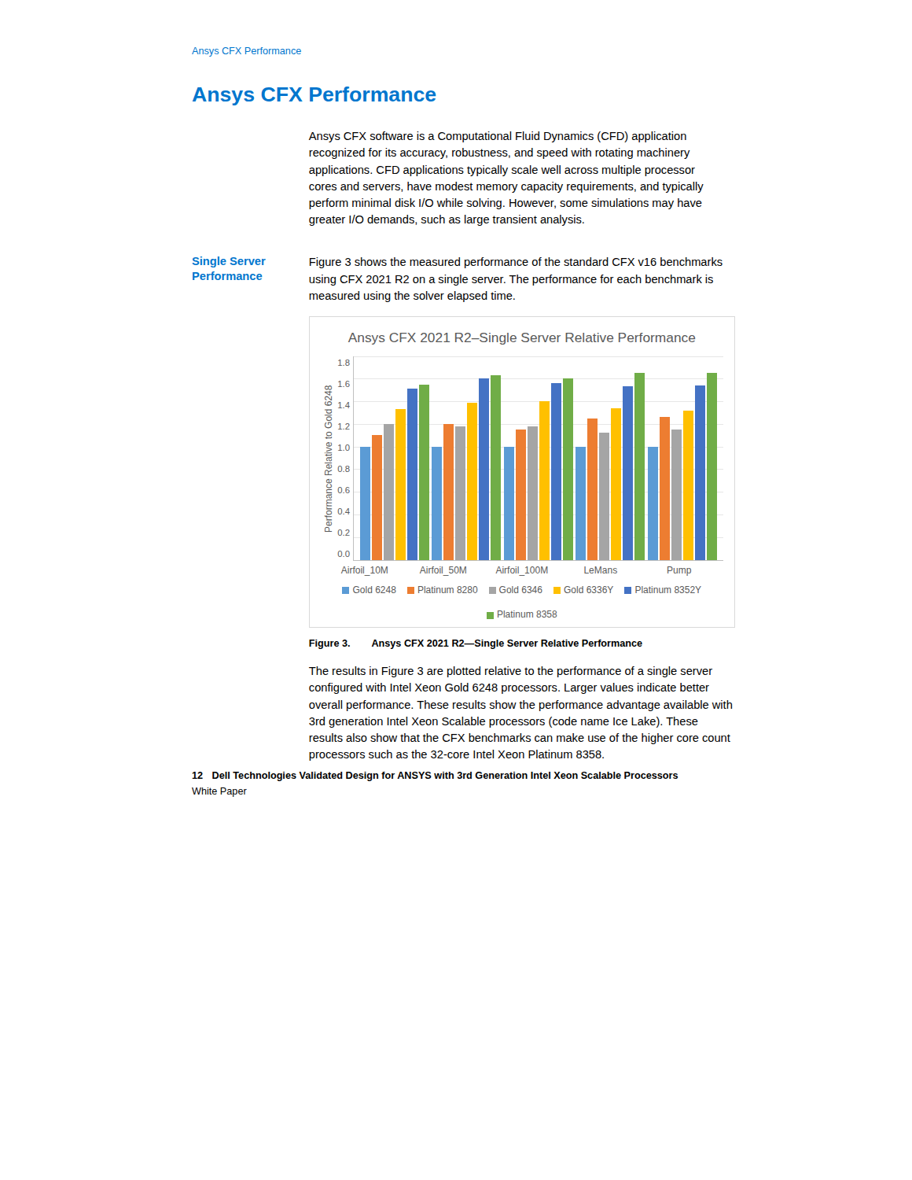Ansys CFX Performance
Ansys CFX Performance
Ansys CFX software is a Computational Fluid Dynamics (CFD) application recognized for its accuracy, robustness, and speed with rotating machinery applications. CFD applications typically scale well across multiple processor cores and servers, have modest memory capacity requirements, and typically perform minimal disk I/O while solving. However, some simulations may have greater I/O demands, such as large transient analysis.
Single Server Performance
Figure 3 shows the measured performance of the standard CFX v16 benchmarks using CFX 2021 R2 on a single server. The performance for each benchmark is measured using the solver elapsed time.
Ansys CFX 2021 R2–Single Server Relative Performance
Performance Relative to Gold 6248
1.8
1.6
1.4
1.2
1.0
0.8
0.6
0.4
0.2
0.0
Airfoil_10M Airfoil_50M Airfoil_100M LeMans Pump
Gold 6248
Platinum 8280
Gold 6346
Gold 6336Y
Platinum 8352Y
Platinum 8358
Figure 3. Ansys CFX 2021 R2—Single Server Relative Performance
The results in Figure 3 are plotted relative to the performance of a single server configured with Intel Xeon Gold 6248 processors. Larger values indicate better overall performance. These results show the performance advantage available with 3rd generation Intel Xeon Scalable processors (code name Ice Lake). These results also show that the CFX benchmarks can make use of the higher core count processors such as the 32-core Intel Xeon Platinum 8358.
12 Dell Technologies Validated Design for ANSYS with 3rd Generation Intel Xeon Scalable Processors
White Paper